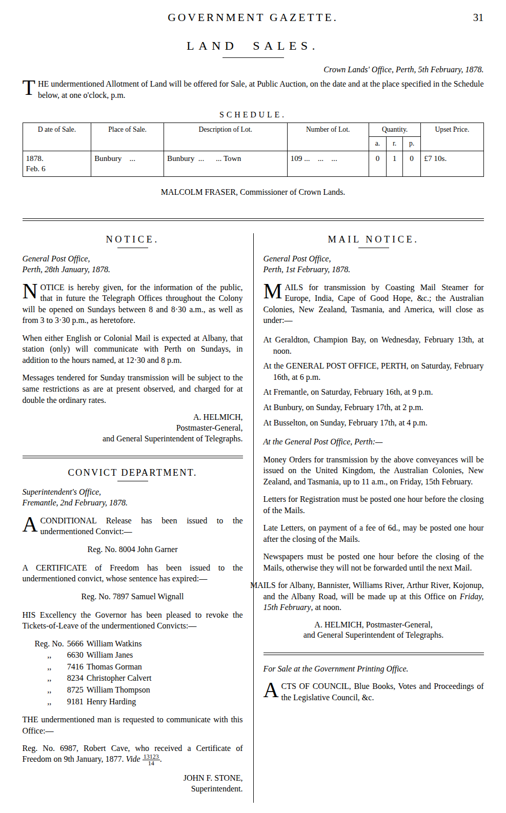GOVERNMENT GAZETTE.
31
LAND SALES.
Crown Lands' Office, Perth, 5th February, 1878.
THE undermentioned Allotment of Land will be offered for Sale, at Public Auction, on the date and at the place specified in the Schedule below, at one o'clock, p.m.
SCHEDULE.
| D ate of Sale. | Place of Sale. | Description of Lot. | Number of Lot. | Quantity. | Upset Price. |
| --- | --- | --- | --- | --- | --- |
| a. | r. | p. |
| 1878. Feb. 6 | Bunbury ... | Bunbury ... ... Town | 109 ... ... ... | 0 | 1 | 0 | £7 10s. |
MALCOLM FRASER, Commissioner of Crown Lands.
NOTICE.
General Post Office,
Perth, 28th January, 1878.
NOTICE is hereby given, for the information of the public, that in future the Telegraph Offices throughout the Colony will be opened on Sundays between 8 and 8·30 a.m., as well as from 3 to 3·30 p.m., as heretofore.
When either English or Colonial Mail is expected at Albany, that station (only) will communicate with Perth on Sundays, in addition to the hours named, at 12·30 and 8 p.m.
Messages tendered for Sunday transmission will be subject to the same restrictions as are at present observed, and charged for at double the ordinary rates.
A. HELMICH, Postmaster-General,
and General Superintendent of Telegraphs.
CONVICT DEPARTMENT.
Superintendent's Office,
Fremantle, 2nd February, 1878.
ACONDITIONAL Release has been issued to the undermentioned Convict:—
Reg. No. 8004 John Garner
A CERTIFICATE of Freedom has been issued to the undermentioned convict, whose sentence has expired:—
Reg. No. 7897 Samuel Wignall
HIS Excellency the Governor has been pleased to revoke the Tickets-of-Leave of the undermentioned Convicts:—
| Reg. No. | 5666 | William Watkins |
| ,, | 6630 | William Janes |
| ,, | 7416 | Thomas Gorman |
| ,, | 8234 | Christopher Calvert |
| ,, | 8725 | William Thompson |
| ,, | 9181 | Henry Harding |
THE undermentioned man is requested to communicate with this Office:—
Reg. No. 6987, Robert Cave, who received a Certificate of Freedom on 9th January, 1877. Vide 1312314.
JOHN F. STONE, Superintendent.
MAIL NOTICE.
General Post Office,
Perth, 1st February, 1878.
MAILS for transmission by Coasting Mail Steamer for Europe, India, Cape of Good Hope, &c.; the Australian Colonies, New Zealand, Tasmania, and America, will close as under:—
At Geraldton, Champion Bay, on Wednesday, February 13th, at noon.
At the GENERAL POST OFFICE, PERTH, on Saturday, February 16th, at 6 p.m.
At Fremantle, on Saturday, February 16th, at 9 p.m.
At Bunbury, on Sunday, February 17th, at 2 p.m.
At Busselton, on Sunday, February 17th, at 4 p.m.
At the General Post Office, Perth:—
Money Orders for transmission by the above conveyances will be issued on the United Kingdom, the Australian Colonies, New Zealand, and Tasmania, up to 11 a.m., on Friday, 15th February.
Letters for Registration must be posted one hour before the closing of the Mails.
Late Letters, on payment of a fee of 6d., may be posted one hour after the closing of the Mails.
Newspapers must be posted one hour before the closing of the Mails, otherwise they will not be forwarded until the next Mail.
MAILS for Albany, Bannister, Williams River, Arthur River, Kojonup, and the Albany Road, will be made up at this Office on Friday, 15th February, at noon.
A. HELMICH, Postmaster-General, and General Superintendent of Telegraphs.
For Sale at the Government Printing Office.
ACTS OF COUNCIL, Blue Books, Votes and Proceedings of the Legislative Council, &c.